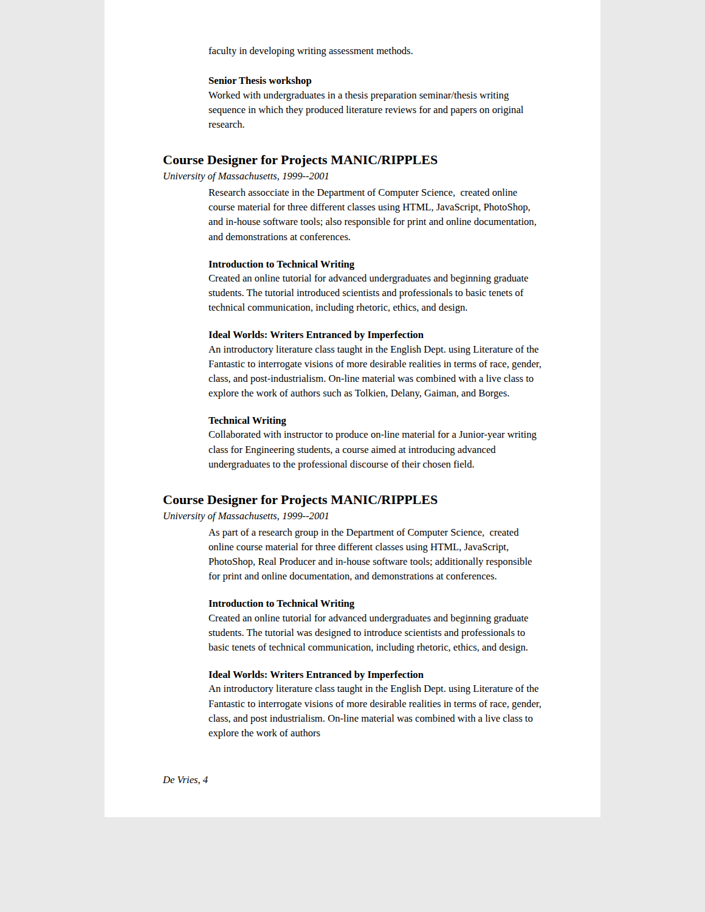faculty in developing writing assessment methods.
Senior Thesis workshop
Worked with undergraduates in a thesis preparation seminar/thesis writing sequence in which they produced literature reviews for and papers on original research.
Course Designer for Projects MANIC/RIPPLES
University of Massachusetts, 1999--2001
Research assocciate in the Department of Computer Science, created online course material for three different classes using HTML, JavaScript, PhotoShop, and in-house software tools; also responsible for print and online documentation, and demonstrations at conferences.
Introduction to Technical Writing
Created an online tutorial for advanced undergraduates and beginning graduate students. The tutorial introduced scientists and professionals to basic tenets of technical communication, including rhetoric, ethics, and design.
Ideal Worlds: Writers Entranced by Imperfection
An introductory literature class taught in the English Dept. using Literature of the Fantastic to interrogate visions of more desirable realities in terms of race, gender, class, and post-industrialism. On-line material was combined with a live class to explore the work of authors such as Tolkien, Delany, Gaiman, and Borges.
Technical Writing
Collaborated with instructor to produce on-line material for a Junior-year writing class for Engineering students, a course aimed at introducing advanced undergraduates to the professional discourse of their chosen field.
Course Designer for Projects MANIC/RIPPLES
University of Massachusetts, 1999--2001
As part of a research group in the Department of Computer Science, created online course material for three different classes using HTML, JavaScript, PhotoShop, Real Producer and in-house software tools; additionally responsible for print and online documentation, and demonstrations at conferences.
Introduction to Technical Writing
Created an online tutorial for advanced undergraduates and beginning graduate students. The tutorial was designed to introduce scientists and professionals to basic tenets of technical communication, including rhetoric, ethics, and design.
Ideal Worlds: Writers Entranced by Imperfection
An introductory literature class taught in the English Dept. using Literature of the Fantastic to interrogate visions of more desirable realities in terms of race, gender, class, and post industrialism. On-line material was combined with a live class to explore the work of authors
De Vries, 4